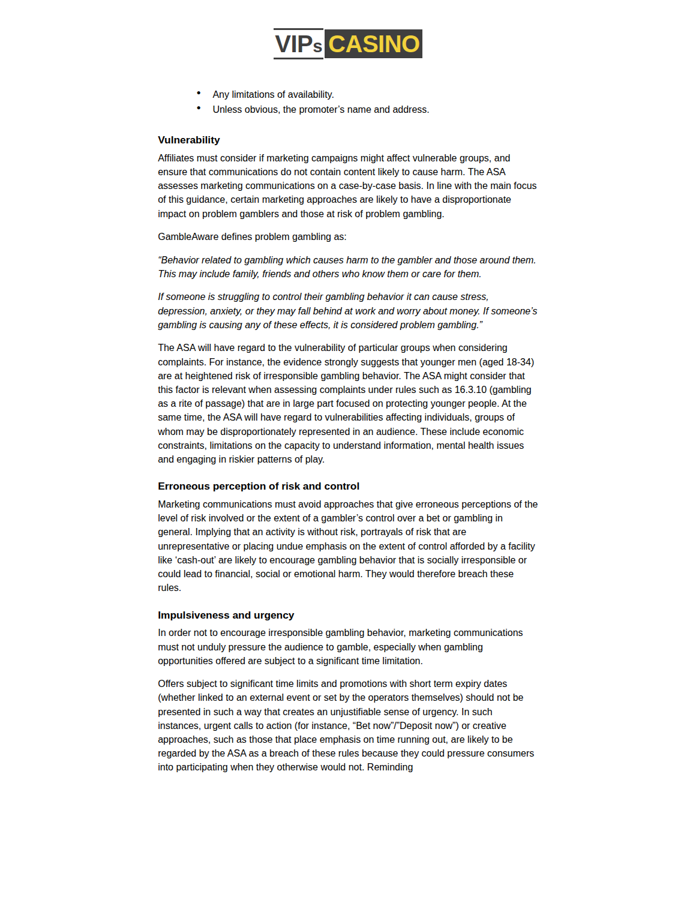VIPs CASINO
Any limitations of availability.
Unless obvious, the promoter’s name and address.
Vulnerability
Affiliates must consider if marketing campaigns might affect vulnerable groups, and ensure that communications do not contain content likely to cause harm. The ASA assesses marketing communications on a case-by-case basis. In line with the main focus of this guidance, certain marketing approaches are likely to have a disproportionate impact on problem gamblers and those at risk of problem gambling.
GambleAware defines problem gambling as:
“Behavior related to gambling which causes harm to the gambler and those around them. This may include family, friends and others who know them or care for them.
If someone is struggling to control their gambling behavior it can cause stress, depression, anxiety, or they may fall behind at work and worry about money. If someone’s gambling is causing any of these effects, it is considered problem gambling.”
The ASA will have regard to the vulnerability of particular groups when considering complaints. For instance, the evidence strongly suggests that younger men (aged 18-34) are at heightened risk of irresponsible gambling behavior. The ASA might consider that this factor is relevant when assessing complaints under rules such as 16.3.10 (gambling as a rite of passage) that are in large part focused on protecting younger people. At the same time, the ASA will have regard to vulnerabilities affecting individuals, groups of whom may be disproportionately represented in an audience. These include economic constraints, limitations on the capacity to understand information, mental health issues and engaging in riskier patterns of play.
Erroneous perception of risk and control
Marketing communications must avoid approaches that give erroneous perceptions of the level of risk involved or the extent of a gambler’s control over a bet or gambling in general. Implying that an activity is without risk, portrayals of risk that are unrepresentative or placing undue emphasis on the extent of control afforded by a facility like ‘cash-out’ are likely to encourage gambling behavior that is socially irresponsible or could lead to financial, social or emotional harm. They would therefore breach these rules.
Impulsiveness and urgency
In order not to encourage irresponsible gambling behavior, marketing communications must not unduly pressure the audience to gamble, especially when gambling opportunities offered are subject to a significant time limitation.
Offers subject to significant time limits and promotions with short term expiry dates (whether linked to an external event or set by the operators themselves) should not be presented in such a way that creates an unjustifiable sense of urgency. In such instances, urgent calls to action (for instance, “Bet now”/”Deposit now”) or creative approaches, such as those that place emphasis on time running out, are likely to be regarded by the ASA as a breach of these rules because they could pressure consumers into participating when they otherwise would not. Reminding